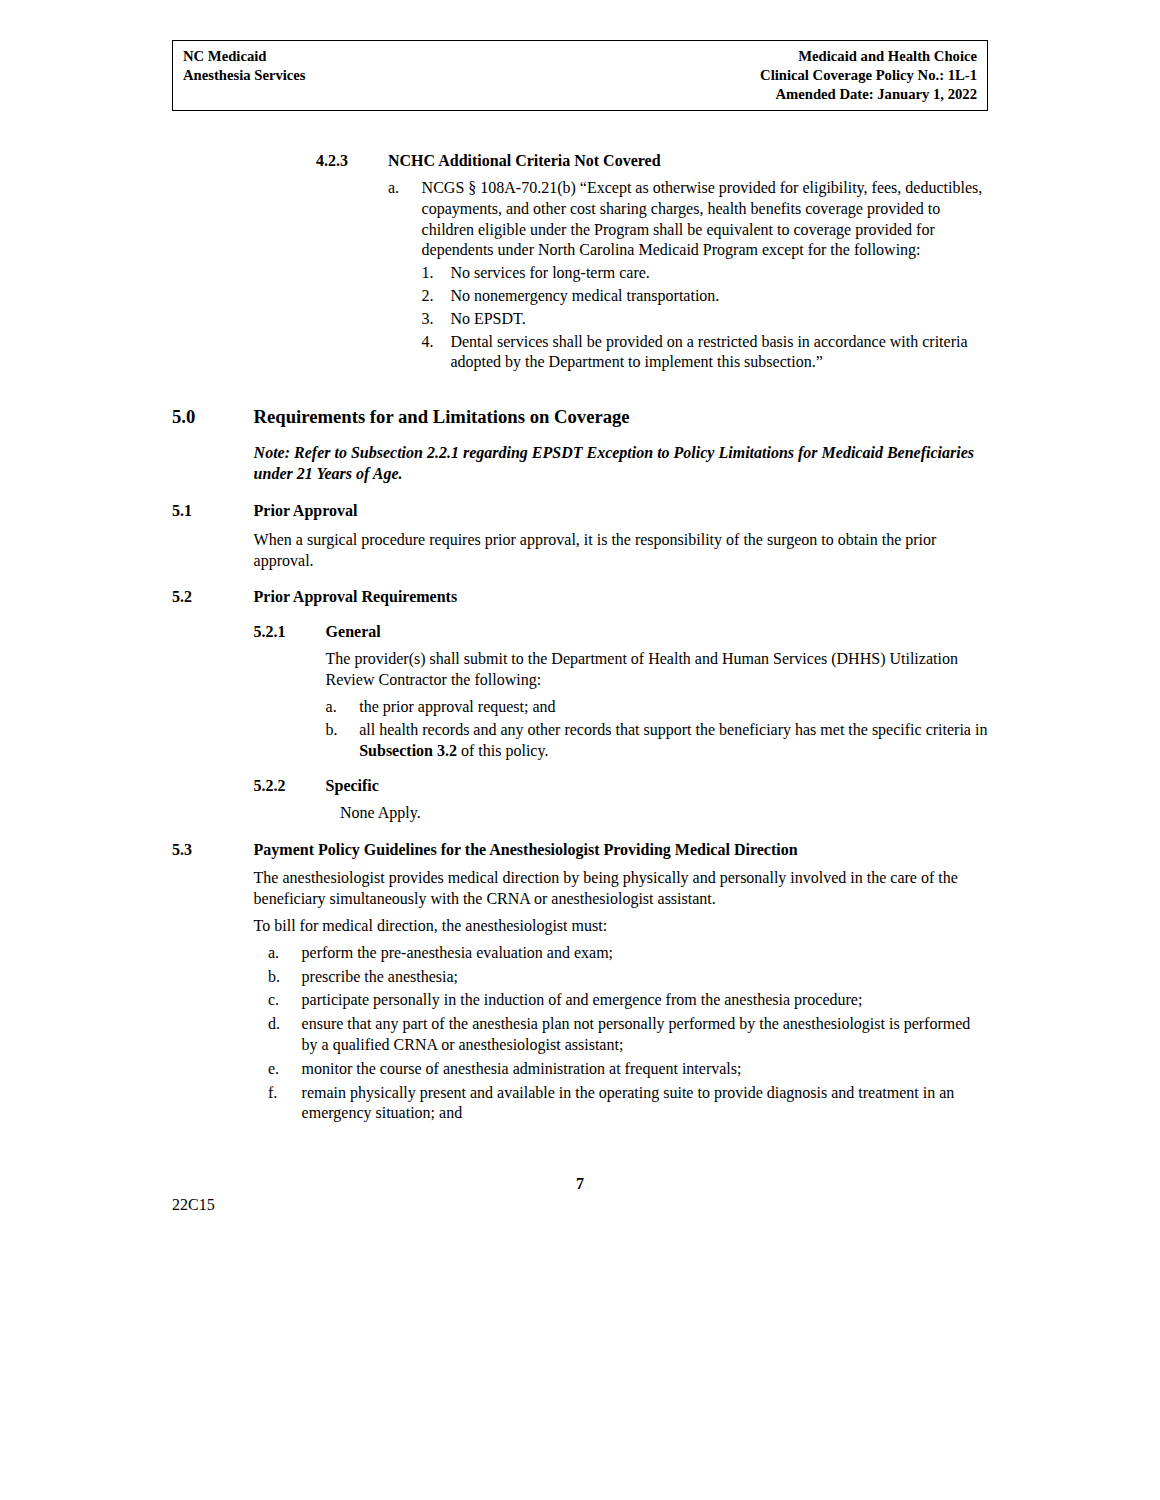| NC Medicaid | Medicaid and Health Choice |
| Anesthesia Services | Clinical Coverage Policy No.: 1L-1 |
| | Amended Date: January 1, 2022 |
4.2.3
NCHC Additional Criteria Not Covered
a. NCGS § 108A-70.21(b) “Except as otherwise provided for eligibility, fees, deductibles, copayments, and other cost sharing charges, health benefits coverage provided to children eligible under the Program shall be equivalent to coverage provided for dependents under North Carolina Medicaid Program except for the following:
1. No services for long-term care.
2. No nonemergency medical transportation.
3. No EPSDT.
4. Dental services shall be provided on a restricted basis in accordance with criteria adopted by the Department to implement this subsection.”
5.0
Requirements for and Limitations on Coverage
Note: Refer to Subsection 2.2.1 regarding EPSDT Exception to Policy Limitations for Medicaid Beneficiaries under 21 Years of Age.
5.1
Prior Approval
When a surgical procedure requires prior approval, it is the responsibility of the surgeon to obtain the prior approval.
5.2
Prior Approval Requirements
5.2.1
General
The provider(s) shall submit to the Department of Health and Human Services (DHHS) Utilization Review Contractor the following:
a. the prior approval request; and
b. all health records and any other records that support the beneficiary has met the specific criteria in Subsection 3.2 of this policy.
5.2.2
Specific
None Apply.
5.3
Payment Policy Guidelines for the Anesthesiologist Providing Medical Direction
The anesthesiologist provides medical direction by being physically and personally involved in the care of the beneficiary simultaneously with the CRNA or anesthesiologist assistant.
To bill for medical direction, the anesthesiologist must:
a. perform the pre-anesthesia evaluation and exam;
b. prescribe the anesthesia;
c. participate personally in the induction of and emergence from the anesthesia procedure;
d. ensure that any part of the anesthesia plan not personally performed by the anesthesiologist is performed by a qualified CRNA or anesthesiologist assistant;
e. monitor the course of anesthesia administration at frequent intervals;
f. remain physically present and available in the operating suite to provide diagnosis and treatment in an emergency situation; and
7
22C15